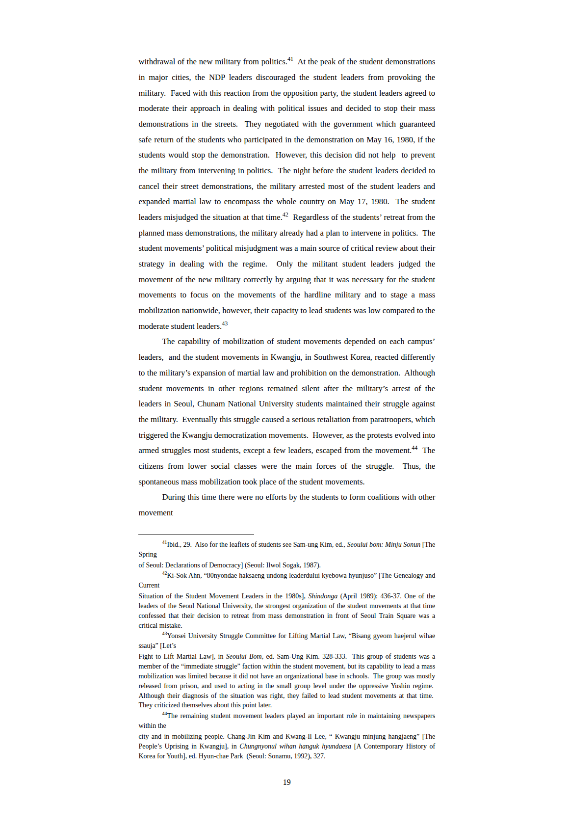withdrawal of the new military from politics.41 At the peak of the student demonstrations in major cities, the NDP leaders discouraged the student leaders from provoking the military. Faced with this reaction from the opposition party, the student leaders agreed to moderate their approach in dealing with political issues and decided to stop their mass demonstrations in the streets. They negotiated with the government which guaranteed safe return of the students who participated in the demonstration on May 16, 1980, if the students would stop the demonstration. However, this decision did not help to prevent the military from intervening in politics. The night before the student leaders decided to cancel their street demonstrations, the military arrested most of the student leaders and expanded martial law to encompass the whole country on May 17, 1980. The student leaders misjudged the situation at that time.42 Regardless of the students’ retreat from the planned mass demonstrations, the military already had a plan to intervene in politics. The student movements’ political misjudgment was a main source of critical review about their strategy in dealing with the regime. Only the militant student leaders judged the movement of the new military correctly by arguing that it was necessary for the student movements to focus on the movements of the hardline military and to stage a mass mobilization nationwide, however, their capacity to lead students was low compared to the moderate student leaders.43
The capability of mobilization of student movements depended on each campus’ leaders, and the student movements in Kwangju, in Southwest Korea, reacted differently to the military’s expansion of martial law and prohibition on the demonstration. Although student movements in other regions remained silent after the military’s arrest of the leaders in Seoul, Chunam National University students maintained their struggle against the military. Eventually this struggle caused a serious retaliation from paratroopers, which triggered the Kwangju democratization movements. However, as the protests evolved into armed struggles most students, except a few leaders, escaped from the movement.44 The citizens from lower social classes were the main forces of the struggle. Thus, the spontaneous mass mobilization took place of the student movements.
During this time there were no efforts by the students to form coalitions with other movement
41Ibid., 29. Also for the leaflets of students see Sam-ung Kim, ed., Seoului bom: Minju Sonun [The Spring
of Seoul: Declarations of Democracy] (Seoul: Ilwol Sogak, 1987).
42Ki-Sok Ahn, “80nyondae haksaeng undong leaderdului kyebowa hyunjuso” [The Genealogy and Current
Situation of the Student Movement Leaders in the 1980s], Shindonga (April 1989): 436-37. One of the leaders of the Seoul National University, the strongest organization of the student movements at that time confessed that their decision to retreat from mass demonstration in front of Seoul Train Square was a critical mistake.
43Yonsei University Struggle Committee for Lifting Martial Law, “Bisang gyeom haejerul wihae ssauja” [Let’s
Fight to Lift Martial Law], in Seoului Bom, ed. Sam-Ung Kim. 328-333. This group of students was a member of the “immediate struggle” faction within the student movement, but its capability to lead a mass mobilization was limited because it did not have an organizational base in schools. The group was mostly released from prison, and used to acting in the small group level under the oppressive Yushin regime. Although their diagnosis of the situation was right, they failed to lead student movements at that time. They criticized themselves about this point later.
44The remaining student movement leaders played an important role in maintaining newspapers within the
city and in mobilizing people. Chang-Jin Kim and Kwang-Il Lee, “ Kwangju minjung hangjaeng” [The People’s Uprising in Kwangju], in Chungnyonul wihan hanguk hyundaesa [A Contemporary History of Korea for Youth], ed. Hyun-chae Park (Seoul: Sonamu, 1992), 327.
19